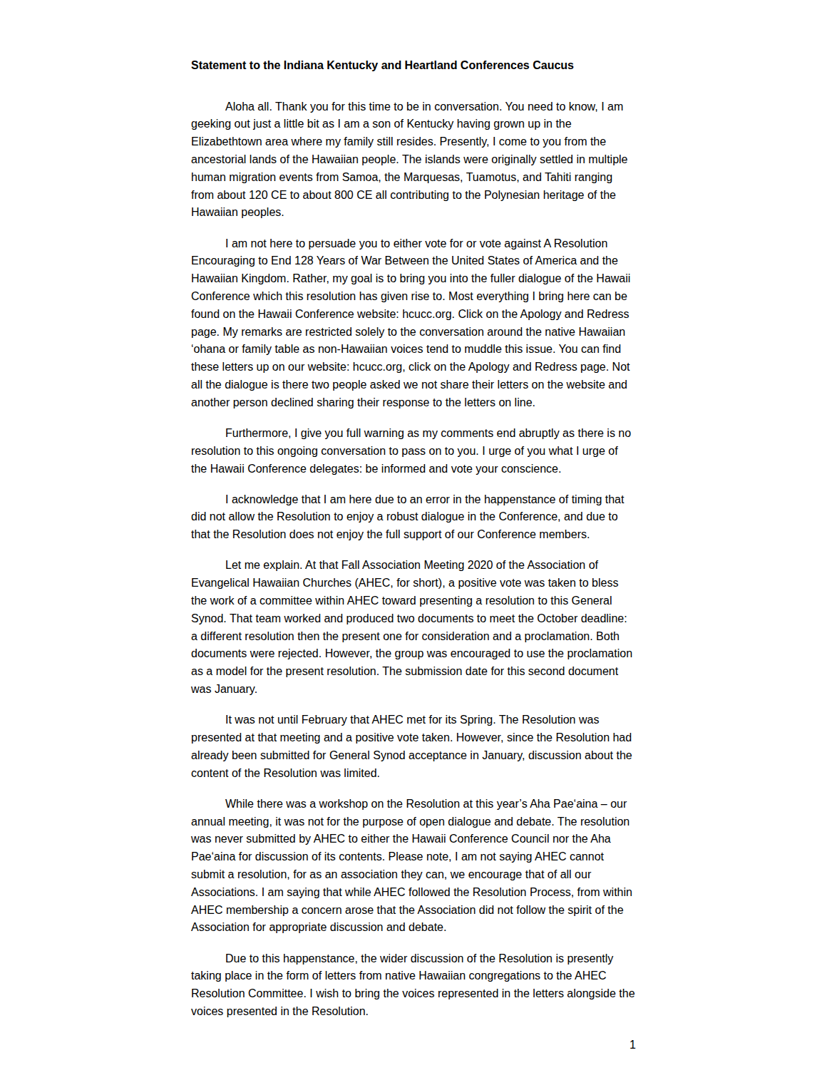Statement to the Indiana Kentucky and Heartland Conferences Caucus
Aloha all. Thank you for this time to be in conversation. You need to know, I am geeking out just a little bit as I am a son of Kentucky having grown up in the Elizabethtown area where my family still resides. Presently, I come to you from the ancestorial lands of the Hawaiian people. The islands were originally settled in multiple human migration events from Samoa, the Marquesas, Tuamotus, and Tahiti ranging from about 120 CE to about 800 CE all contributing to the Polynesian heritage of the Hawaiian peoples.
I am not here to persuade you to either vote for or vote against A Resolution Encouraging to End 128 Years of War Between the United States of America and the Hawaiian Kingdom. Rather, my goal is to bring you into the fuller dialogue of the Hawaii Conference which this resolution has given rise to. Most everything I bring here can be found on the Hawaii Conference website: hcucc.org. Click on the Apology and Redress page. My remarks are restricted solely to the conversation around the native Hawaiian ‘ohana or family table as non-Hawaiian voices tend to muddle this issue. You can find these letters up on our website: hcucc.org, click on the Apology and Redress page. Not all the dialogue is there two people asked we not share their letters on the website and another person declined sharing their response to the letters on line.
Furthermore, I give you full warning as my comments end abruptly as there is no resolution to this ongoing conversation to pass on to you. I urge of you what I urge of the Hawaii Conference delegates: be informed and vote your conscience.
I acknowledge that I am here due to an error in the happenstance of timing that did not allow the Resolution to enjoy a robust dialogue in the Conference, and due to that the Resolution does not enjoy the full support of our Conference members.
Let me explain. At that Fall Association Meeting 2020 of the Association of Evangelical Hawaiian Churches (AHEC, for short), a positive vote was taken to bless the work of a committee within AHEC toward presenting a resolution to this General Synod. That team worked and produced two documents to meet the October deadline: a different resolution then the present one for consideration and a proclamation. Both documents were rejected. However, the group was encouraged to use the proclamation as a model for the present resolution. The submission date for this second document was January.
It was not until February that AHEC met for its Spring. The Resolution was presented at that meeting and a positive vote taken. However, since the Resolution had already been submitted for General Synod acceptance in January, discussion about the content of the Resolution was limited.
While there was a workshop on the Resolution at this year’s Aha Pae‘aina – our annual meeting, it was not for the purpose of open dialogue and debate. The resolution was never submitted by AHEC to either the Hawaii Conference Council nor the Aha Pae‘aina for discussion of its contents. Please note, I am not saying AHEC cannot submit a resolution, for as an association they can, we encourage that of all our Associations. I am saying that while AHEC followed the Resolution Process, from within AHEC membership a concern arose that the Association did not follow the spirit of the Association for appropriate discussion and debate.
Due to this happenstance, the wider discussion of the Resolution is presently taking place in the form of letters from native Hawaiian congregations to the AHEC Resolution Committee. I wish to bring the voices represented in the letters alongside the voices presented in the Resolution.
1